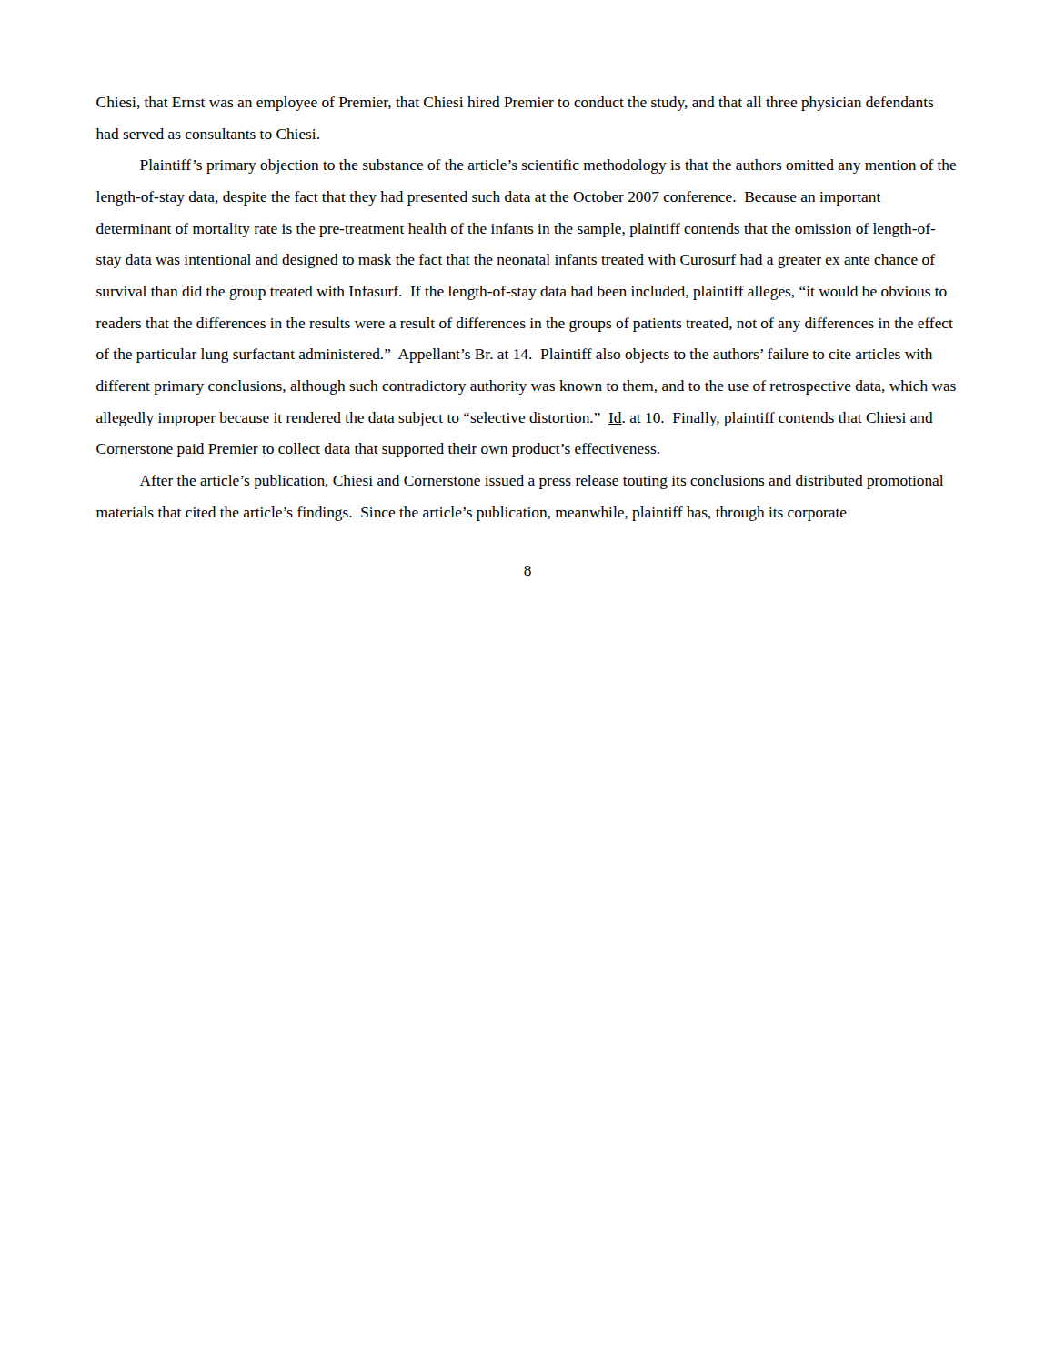Chiesi, that Ernst was an employee of Premier, that Chiesi hired Premier to conduct the study, and that all three physician defendants had served as consultants to Chiesi.
Plaintiff’s primary objection to the substance of the article’s scientific methodology is that the authors omitted any mention of the length-of-stay data, despite the fact that they had presented such data at the October 2007 conference. Because an important determinant of mortality rate is the pre-treatment health of the infants in the sample, plaintiff contends that the omission of length-of-stay data was intentional and designed to mask the fact that the neonatal infants treated with Curosurf had a greater ex ante chance of survival than did the group treated with Infasurf. If the length-of-stay data had been included, plaintiff alleges, “it would be obvious to readers that the differences in the results were a result of differences in the groups of patients treated, not of any differences in the effect of the particular lung surfactant administered.” Appellant’s Br. at 14. Plaintiff also objects to the authors’ failure to cite articles with different primary conclusions, although such contradictory authority was known to them, and to the use of retrospective data, which was allegedly improper because it rendered the data subject to “selective distortion.” Id. at 10. Finally, plaintiff contends that Chiesi and Cornerstone paid Premier to collect data that supported their own product’s effectiveness.
After the article’s publication, Chiesi and Cornerstone issued a press release touting its conclusions and distributed promotional materials that cited the article’s findings. Since the article’s publication, meanwhile, plaintiff has, through its corporate
8